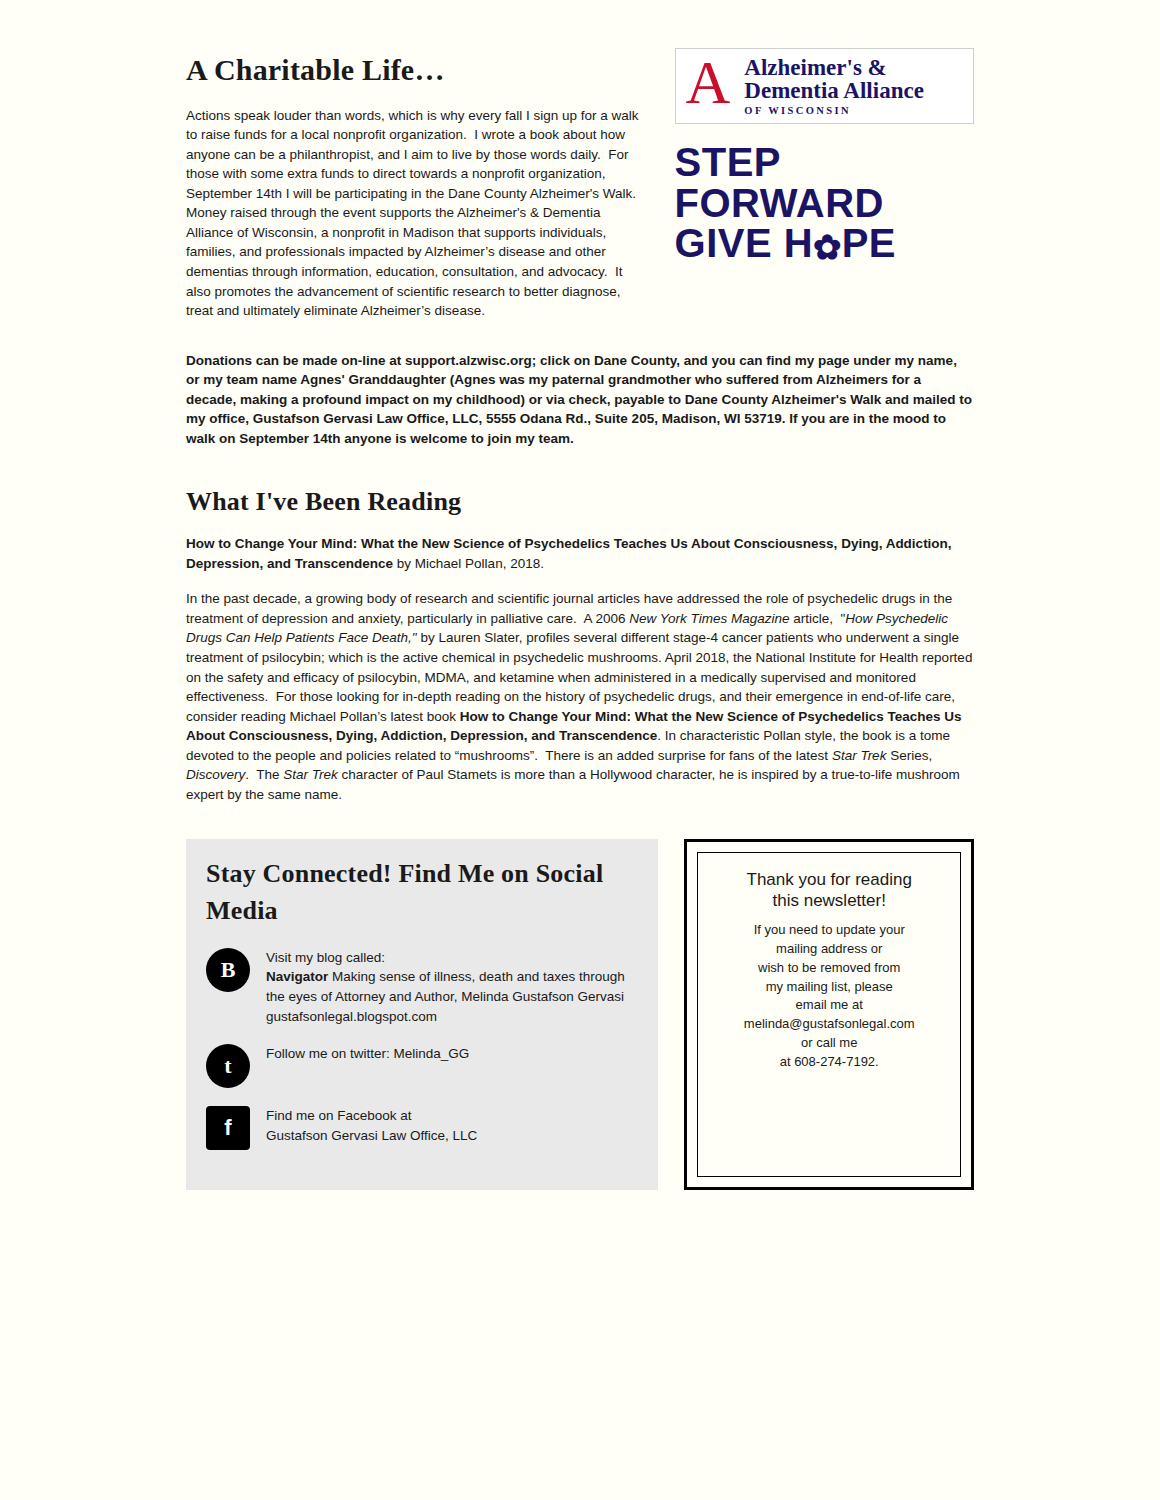A Charitable Life…
Actions speak louder than words, which is why every fall I sign up for a walk to raise funds for a local nonprofit organization. I wrote a book about how anyone can be a philanthropist, and I aim to live by those words daily. For those with some extra funds to direct towards a nonprofit organization, September 14th I will be participating in the Dane County Alzheimer's Walk. Money raised through the event supports the Alzheimer's & Dementia Alliance of Wisconsin, a nonprofit in Madison that supports individuals, families, and professionals impacted by Alzheimer’s disease and other dementias through information, education, consultation, and advocacy. It also promotes the advancement of scientific research to better diagnose, treat and ultimately eliminate Alzheimer’s disease.
A
Alzheimer's &
Dementia Alliance
OF WISCONSIN
STEP FORWARD
GIVE H✿PE
Donations can be made on-line at support.alzwisc.org; click on Dane County, and you can find my page under my name, or my team name Agnes' Granddaughter (Agnes was my paternal grandmother who suffered from Alzheimers for a decade, making a profound impact on my childhood) or via check, payable to Dane County Alzheimer's Walk and mailed to my office, Gustafson Gervasi Law Office, LLC, 5555 Odana Rd., Suite 205, Madison, WI 53719. If you are in the mood to walk on September 14th anyone is welcome to join my team.
What I've Been Reading
How to Change Your Mind: What the New Science of Psychedelics Teaches Us About Consciousness, Dying, Addiction, Depression, and Transcendence by Michael Pollan, 2018.
In the past decade, a growing body of research and scientific journal articles have addressed the role of psychedelic drugs in the treatment of depression and anxiety, particularly in palliative care. A 2006 New York Times Magazine article, "How Psychedelic Drugs Can Help Patients Face Death," by Lauren Slater, profiles several different stage-4 cancer patients who underwent a single treatment of psilocybin; which is the active chemical in psychedelic mushrooms. April 2018, the National Institute for Health reported on the safety and efficacy of psilocybin, MDMA, and ketamine when administered in a medically supervised and monitored effectiveness. For those looking for in-depth reading on the history of psychedelic drugs, and their emergence in end-of-life care, consider reading Michael Pollan’s latest book How to Change Your Mind: What the New Science of Psychedelics Teaches Us About Consciousness, Dying, Addiction, Depression, and Transcendence. In characteristic Pollan style, the book is a tome devoted to the people and policies related to “mushrooms”. There is an added surprise for fans of the latest Star Trek Series, Discovery. The Star Trek character of Paul Stamets is more than a Hollywood character, he is inspired by a true-to-life mushroom expert by the same name.
Stay Connected! Find Me on Social Media
B
Visit my blog called:
Navigator Making sense of illness, death and taxes through the eyes of Attorney and Author, Melinda Gustafson Gervasi
gustafsonlegal.blogspot.com
t
Follow me on twitter: Melinda_GG
f
Find me on Facebook at
Gustafson Gervasi Law Office, LLC
Thank you for reading
this newsletter!
If you need to update your
mailing address or
wish to be removed from
my mailing list, please
email me at
melinda@gustafsonlegal.com
or call me
at 608-274-7192.